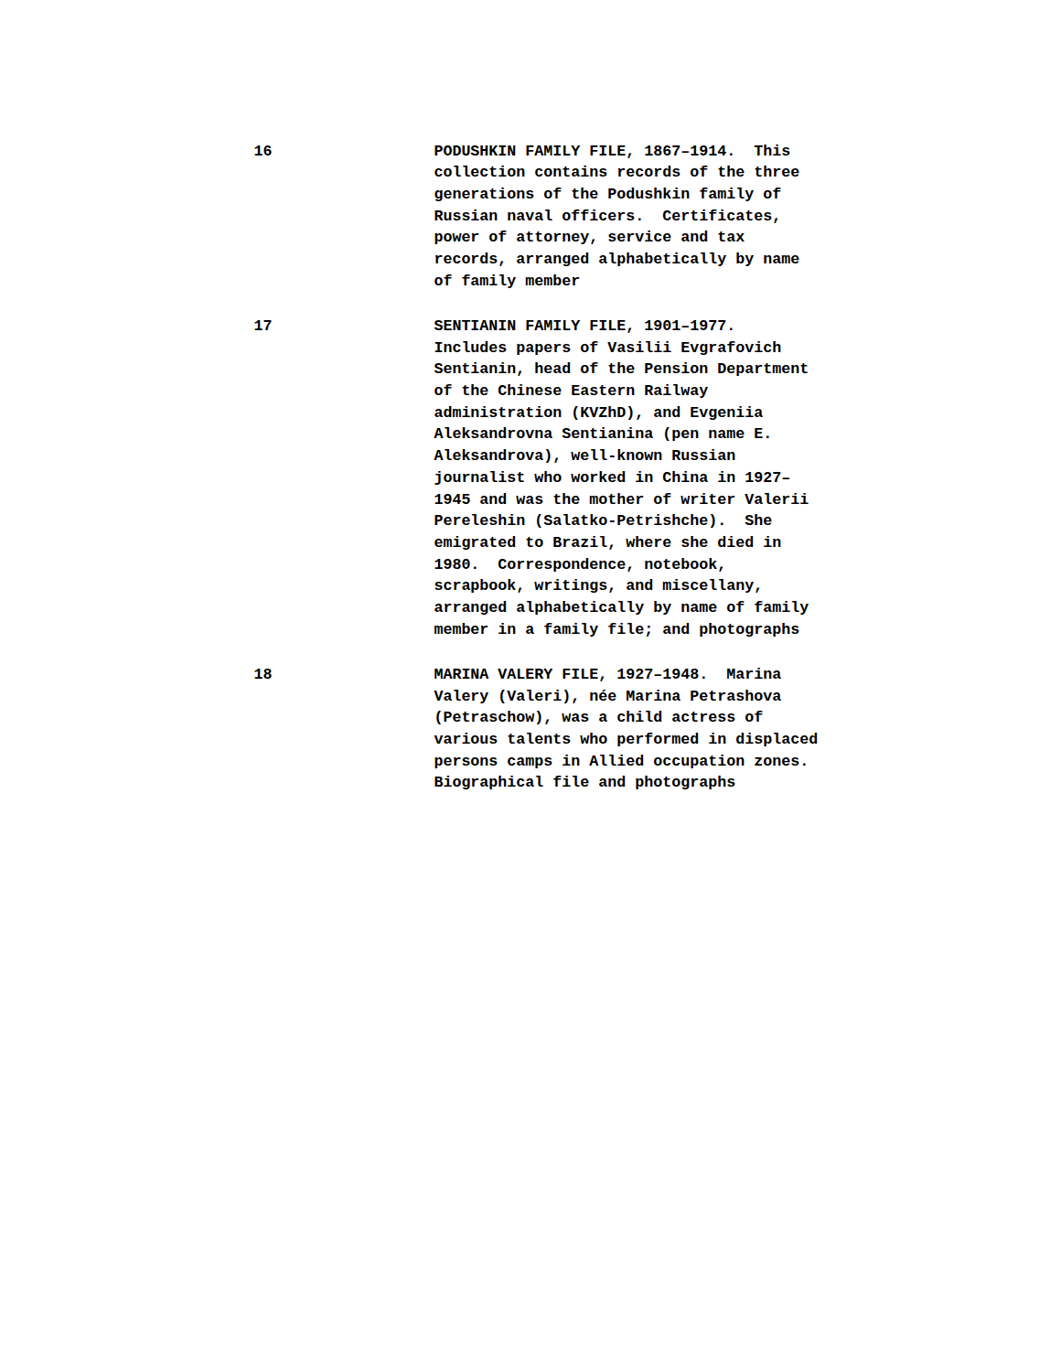16
PODUSHKIN FAMILY FILE, 1867–1914. This collection contains records of the three generations of the Podushkin family of Russian naval officers. Certificates, power of attorney, service and tax records, arranged alphabetically by name of family member
17
SENTIANIN FAMILY FILE, 1901–1977. Includes papers of Vasilii Evgrafovich Sentianin, head of the Pension Department of the Chinese Eastern Railway administration (KVZhD), and Evgeniia Aleksandrovna Sentianina (pen name E. Aleksandrova), well-known Russian journalist who worked in China in 1927–1945 and was the mother of writer Valerii Pereleshin (Salatko-Petrishche). She emigrated to Brazil, where she died in 1980. Correspondence, notebook, scrapbook, writings, and miscellany, arranged alphabetically by name of family member in a family file; and photographs
18
MARINA VALERY FILE, 1927–1948. Marina Valery (Valeri), née Marina Petrashova (Petraschow), was a child actress of various talents who performed in displaced persons camps in Allied occupation zones. Biographical file and photographs